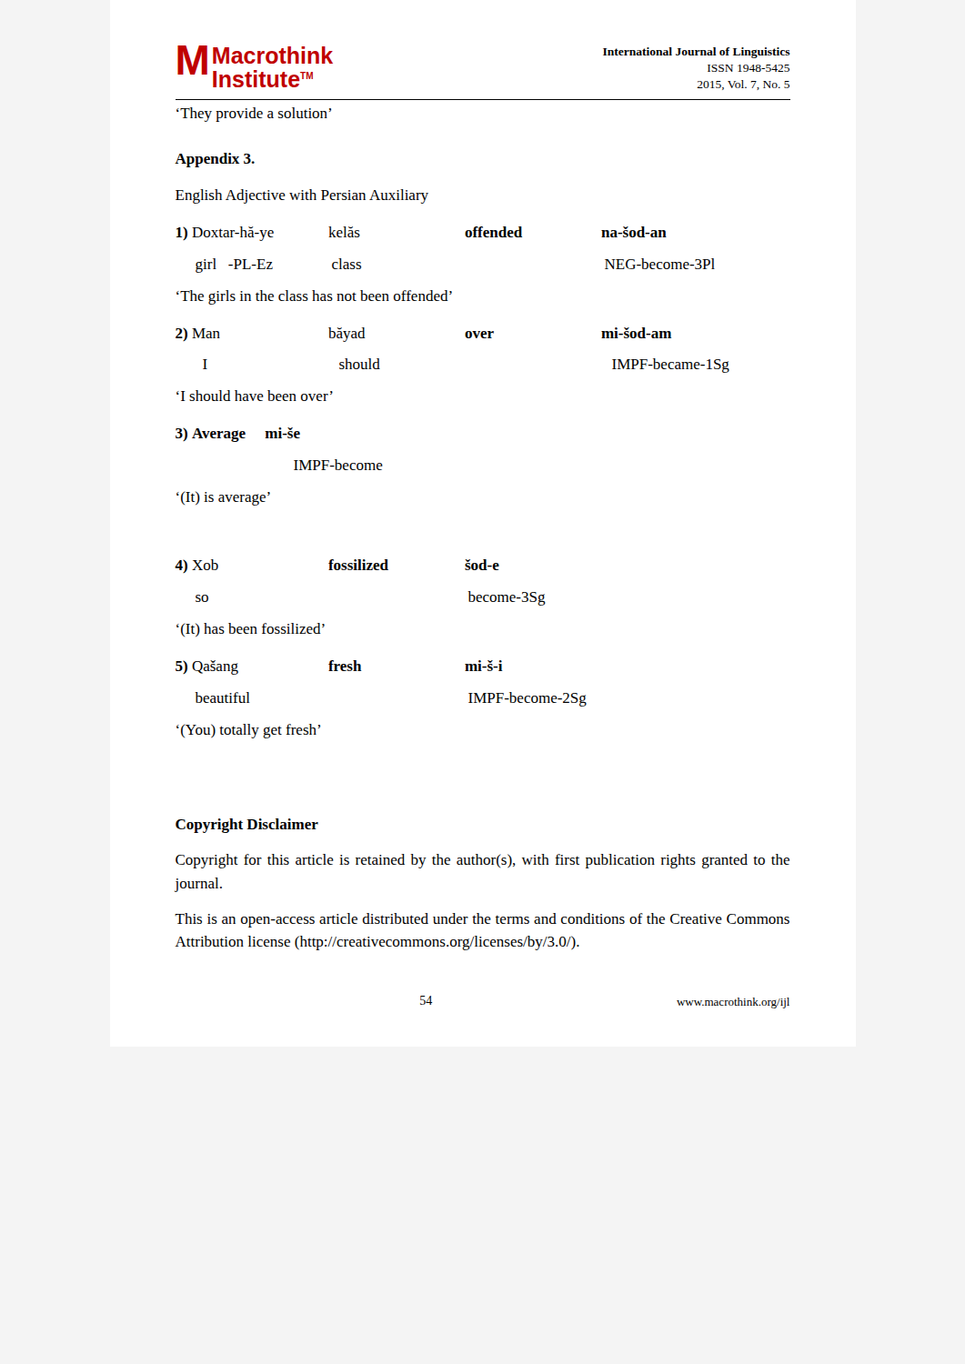M Macrothink InstituteTM
International Journal of Linguistics
ISSN 1948-5425
2015, Vol. 7, No. 5
‘They provide a solution’
Appendix 3.
English Adjective with Persian Auxiliary
1) Doxtar-hă-ye kelăs offended na-šod-an
girl -PL-Ez class NEG-become-3Pl
‘The girls in the class has not been offended’
2) Man băyad over mi-šod-am
Ishould IMPF-became-1Sg
‘I should have been over’
3) Average mi-še
IMPF-become
‘(It) is average’
4) Xob fossilized šod-e
so become-3Sg
‘(It) has been fossilized’
5) Qašang fresh mi-š-i
beautiful IMPF-become-2Sg
‘(You) totally get fresh’
Copyright Disclaimer
Copyright for this article is retained by the author(s), with first publication rights granted to the journal.
This is an open-access article distributed under the terms and conditions of the Creative Commons Attribution license (http://creativecommons.org/licenses/by/3.0/).
54 www.macrothink.org/ijl